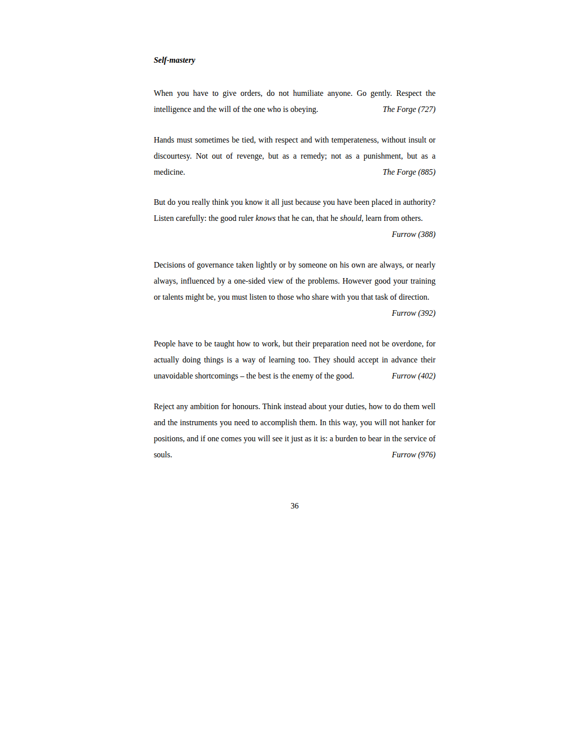Self-mastery
When you have to give orders, do not humiliate anyone. Go gently. Respect the intelligence and the will of the one who is obeying. The Forge (727)
Hands must sometimes be tied, with respect and with temperateness, without insult or discourtesy. Not out of revenge, but as a remedy; not as a punishment, but as a medicine. The Forge (885)
But do you really think you know it all just because you have been placed in authority? Listen carefully: the good ruler knows that he can, that he should, learn from others. Furrow (388)
Decisions of governance taken lightly or by someone on his own are always, or nearly always, influenced by a one-sided view of the problems. However good your training or talents might be, you must listen to those who share with you that task of direction. Furrow (392)
People have to be taught how to work, but their preparation need not be overdone, for actually doing things is a way of learning too. They should accept in advance their unavoidable shortcomings – the best is the enemy of the good. Furrow (402)
Reject any ambition for honours. Think instead about your duties, how to do them well and the instruments you need to accomplish them. In this way, you will not hanker for positions, and if one comes you will see it just as it is: a burden to bear in the service of souls. Furrow (976)
36